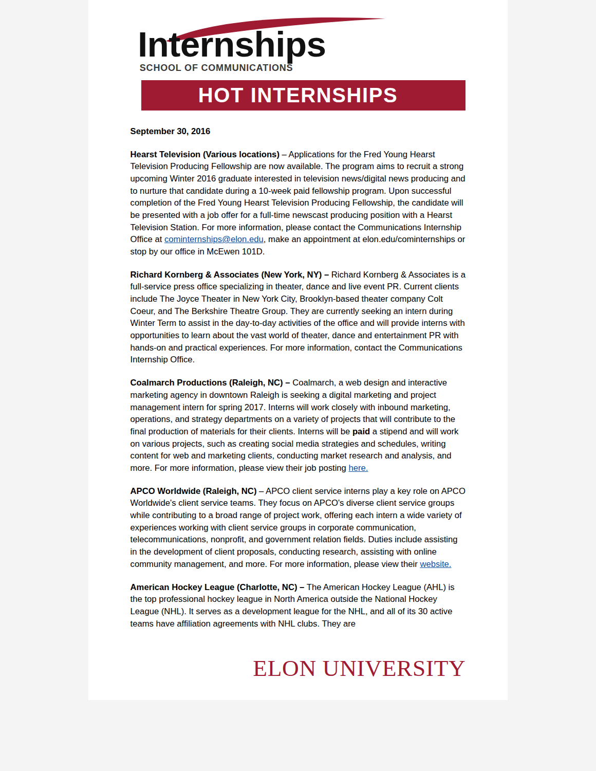Internships
School of Communications
Hot Internships
September 30, 2016
Hearst Television (Various locations) – Applications for the Fred Young Hearst Television Producing Fellowship are now available. The program aims to recruit a strong upcoming Winter 2016 graduate interested in television news/digital news producing and to nurture that candidate during a 10-week paid fellowship program. Upon successful completion of the Fred Young Hearst Television Producing Fellowship, the candidate will be presented with a job offer for a full-time newscast producing position with a Hearst Television Station. For more information, please contact the Communications Internship Office at cominternships@elon.edu, make an appointment at elon.edu/cominternships or stop by our office in McEwen 101D.
Richard Kornberg & Associates (New York, NY) – Richard Kornberg & Associates is a full-service press office specializing in theater, dance and live event PR. Current clients include The Joyce Theater in New York City, Brooklyn-based theater company Colt Coeur, and The Berkshire Theatre Group. They are currently seeking an intern during Winter Term to assist in the day-to-day activities of the office and will provide interns with opportunities to learn about the vast world of theater, dance and entertainment PR with hands-on and practical experiences. For more information, contact the Communications Internship Office.
Coalmarch Productions (Raleigh, NC) – Coalmarch, a web design and interactive marketing agency in downtown Raleigh is seeking a digital marketing and project management intern for spring 2017. Interns will work closely with inbound marketing, operations, and strategy departments on a variety of projects that will contribute to the final production of materials for their clients. Interns will be paid a stipend and will work on various projects, such as creating social media strategies and schedules, writing content for web and marketing clients, conducting market research and analysis, and more. For more information, please view their job posting here.
APCO Worldwide (Raleigh, NC) – APCO client service interns play a key role on APCO Worldwide's client service teams. They focus on APCO's diverse client service groups while contributing to a broad range of project work, offering each intern a wide variety of experiences working with client service groups in corporate communication, telecommunications, nonprofit, and government relation fields. Duties include assisting in the development of client proposals, conducting research, assisting with online community management, and more. For more information, please view their website.
American Hockey League (Charlotte, NC) – The American Hockey League (AHL) is the top professional hockey league in North America outside the National Hockey League (NHL). It serves as a development league for the NHL, and all of its 30 active teams have affiliation agreements with NHL clubs. They are
Elon University